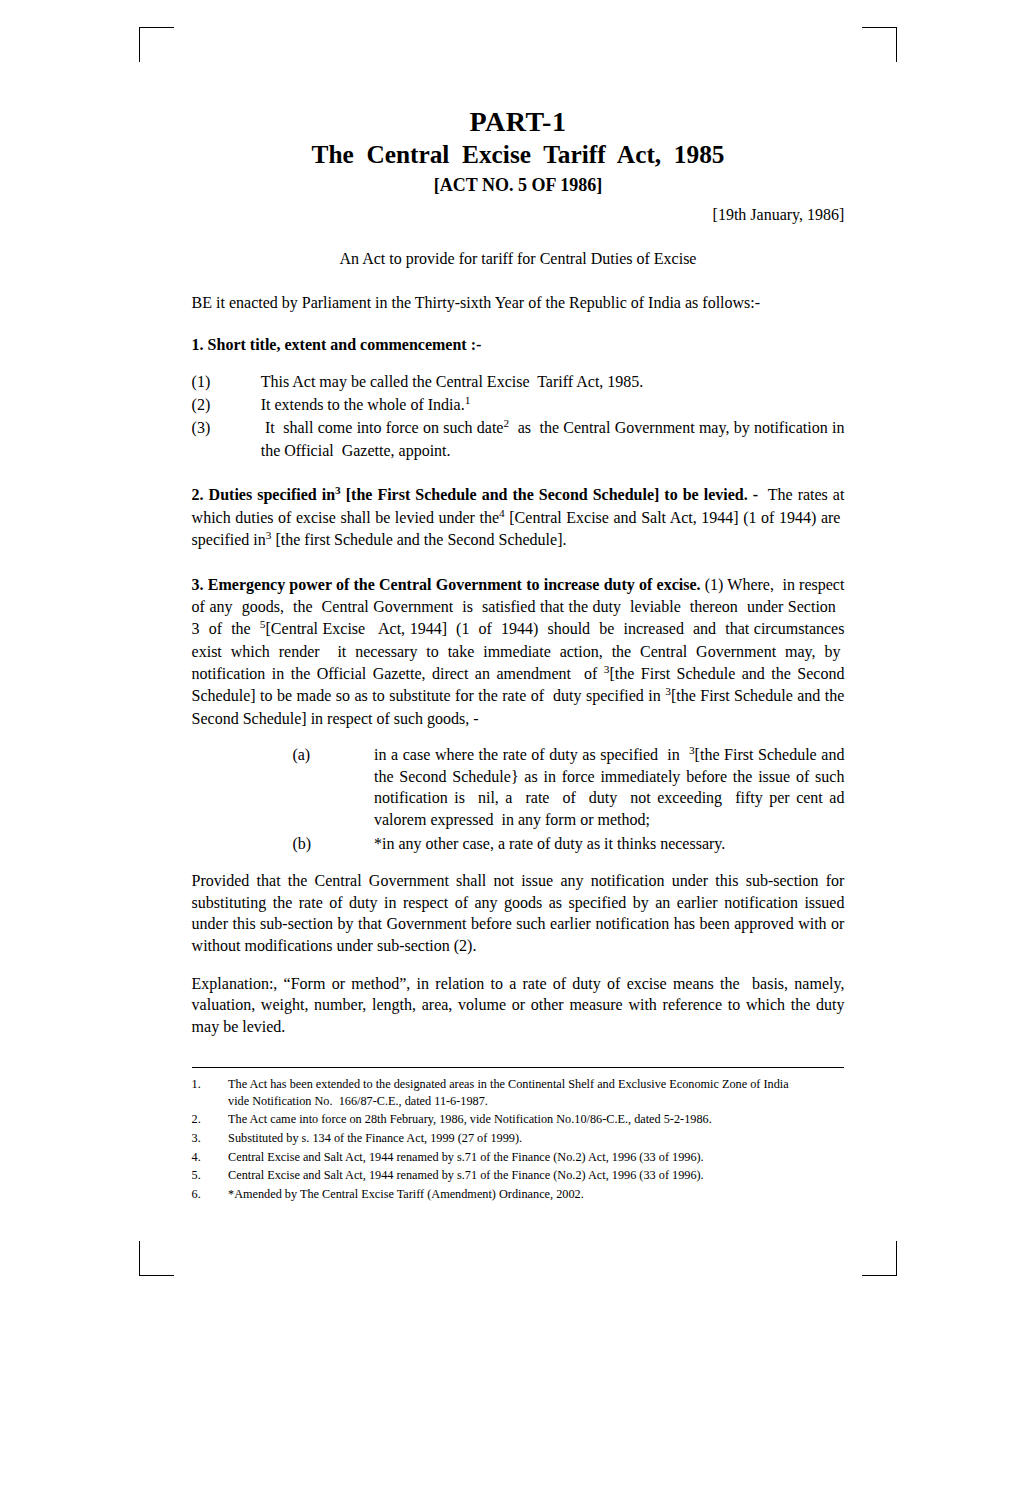PART-1
The Central Excise Tariff Act, 1985
[ACT NO. 5 OF 1986]
[19th January, 1986]
An Act to provide for tariff for Central Duties of Excise
BE it enacted by Parliament in the Thirty-sixth Year of the Republic of India as follows:-
1. Short title, extent and commencement :-
(1)
This Act may be called the Central Excise Tariff Act, 1985.
(2)
It extends to the whole of India.1
(3)
It shall come into force on such date2 as the Central Government may, by notification in the Official Gazette, appoint.
2. Duties specified in3 [the First Schedule and the Second Schedule] to be levied. - The rates at which duties of excise shall be levied under the4 [Central Excise and Salt Act, 1944] (1 of 1944) are specified in3 [the first Schedule and the Second Schedule].
3. Emergency power of the Central Government to increase duty of excise. (1) Where, in respect of any goods, the Central Government is satisfied that the duty leviable thereon under Section 3 of the 5[Central Excise Act, 1944] (1 of 1944) should be increased and that circumstances exist which render it necessary to take immediate action, the Central Government may, by notification in the Official Gazette, direct an amendment of 3[the First Schedule and the Second Schedule] to be made so as to substitute for the rate of duty specified in 3[the First Schedule and the Second Schedule] in respect of such goods, -
(a)
in a case where the rate of duty as specified in 3[the First Schedule and the Second Schedule} as in force immediately before the issue of such notification is nil, a rate of duty not exceeding fifty per cent ad valorem expressed in any form or method;
(b)
*in any other case, a rate of duty as it thinks necessary.
Provided that the Central Government shall not issue any notification under this sub-section for substituting the rate of duty in respect of any goods as specified by an earlier notification issued under this sub-section by that Government before such earlier notification has been approved with or without modifications under sub-section (2).
Explanation:, “Form or method”, in relation to a rate of duty of excise means the basis, namely, valuation, weight, number, length, area, volume or other measure with reference to which the duty may be levied.
1.
The Act has been extended to the designated areas in the Continental Shelf and Exclusive Economic Zone of Indiavide Notification No. 166/87-C.E., dated 11-6-1987.
2.
The Act came into force on 28th February, 1986, vide Notification No.10/86-C.E., dated 5-2-1986.
3.
Substituted by s. 134 of the Finance Act, 1999 (27 of 1999).
4.
Central Excise and Salt Act, 1944 renamed by s.71 of the Finance (No.2) Act, 1996 (33 of 1996).
5.
Central Excise and Salt Act, 1944 renamed by s.71 of the Finance (No.2) Act, 1996 (33 of 1996).
6.
*Amended by The Central Excise Tariff (Amendment) Ordinance, 2002.